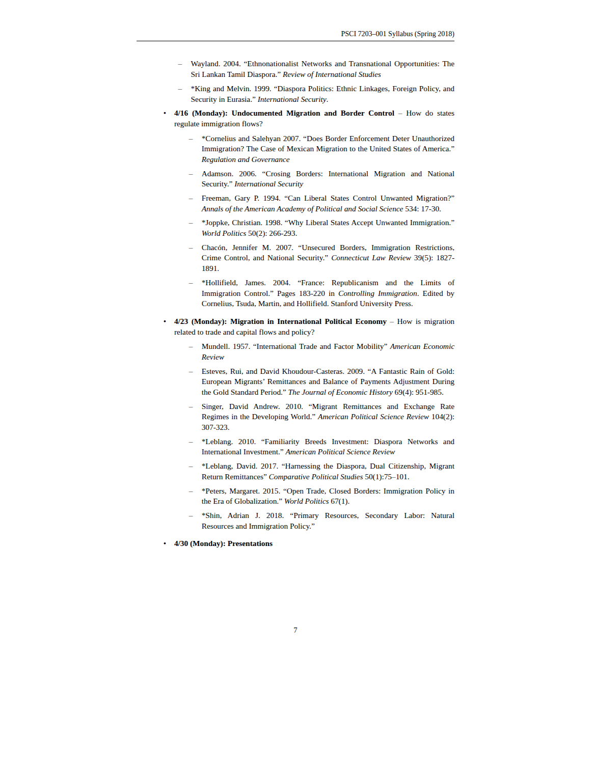PSCI 7203–001 Syllabus (Spring 2018)
Wayland. 2004. “Ethnonationalist Networks and Transnational Opportunities: The Sri Lankan Tamil Diaspora.” Review of International Studies
*King and Melvin. 1999. “Diaspora Politics: Ethnic Linkages, Foreign Policy, and Security in Eurasia.” International Security.
4/16 (Monday): Undocumented Migration and Border Control – How do states regulate immigration flows?
*Cornelius and Salehyan 2007. “Does Border Enforcement Deter Unauthorized Immigration? The Case of Mexican Migration to the United States of America.” Regulation and Governance
Adamson. 2006. “Crosing Borders: International Migration and National Security.” International Security
Freeman, Gary P. 1994. “Can Liberal States Control Unwanted Migration?” Annals of the American Academy of Political and Social Science 534: 17-30.
*Joppke, Christian. 1998. “Why Liberal States Accept Unwanted Immigration.” World Politics 50(2): 266-293.
Chacón, Jennifer M. 2007. “Unsecured Borders, Immigration Restrictions, Crime Control, and National Security.” Connecticut Law Review 39(5): 1827-1891.
*Hollifield, James. 2004. “France: Republicanism and the Limits of Immigration Control.” Pages 183-220 in Controlling Immigration. Edited by Cornelius, Tsuda, Martin, and Hollifield. Stanford University Press.
4/23 (Monday): Migration in International Political Economy – How is migration related to trade and capital flows and policy?
Mundell. 1957. “International Trade and Factor Mobility” American Economic Review
Esteves, Rui, and David Khoudour-Casteras. 2009. “A Fantastic Rain of Gold: European Migrants’ Remittances and Balance of Payments Adjustment During the Gold Standard Period.” The Journal of Economic History 69(4): 951-985.
Singer, David Andrew. 2010. “Migrant Remittances and Exchange Rate Regimes in the Developing World.” American Political Science Review 104(2): 307-323.
*Leblang. 2010. “Familiarity Breeds Investment: Diaspora Networks and International Investment.” American Political Science Review
*Leblang, David. 2017. “Harnessing the Diaspora, Dual Citizenship, Migrant Return Remittances” Comparative Political Studies 50(1):75–101.
*Peters, Margaret. 2015. “Open Trade, Closed Borders: Immigration Policy in the Era of Globalization.” World Politics 67(1).
*Shin, Adrian J. 2018. “Primary Resources, Secondary Labor: Natural Resources and Immigration Policy.”
4/30 (Monday): Presentations
7